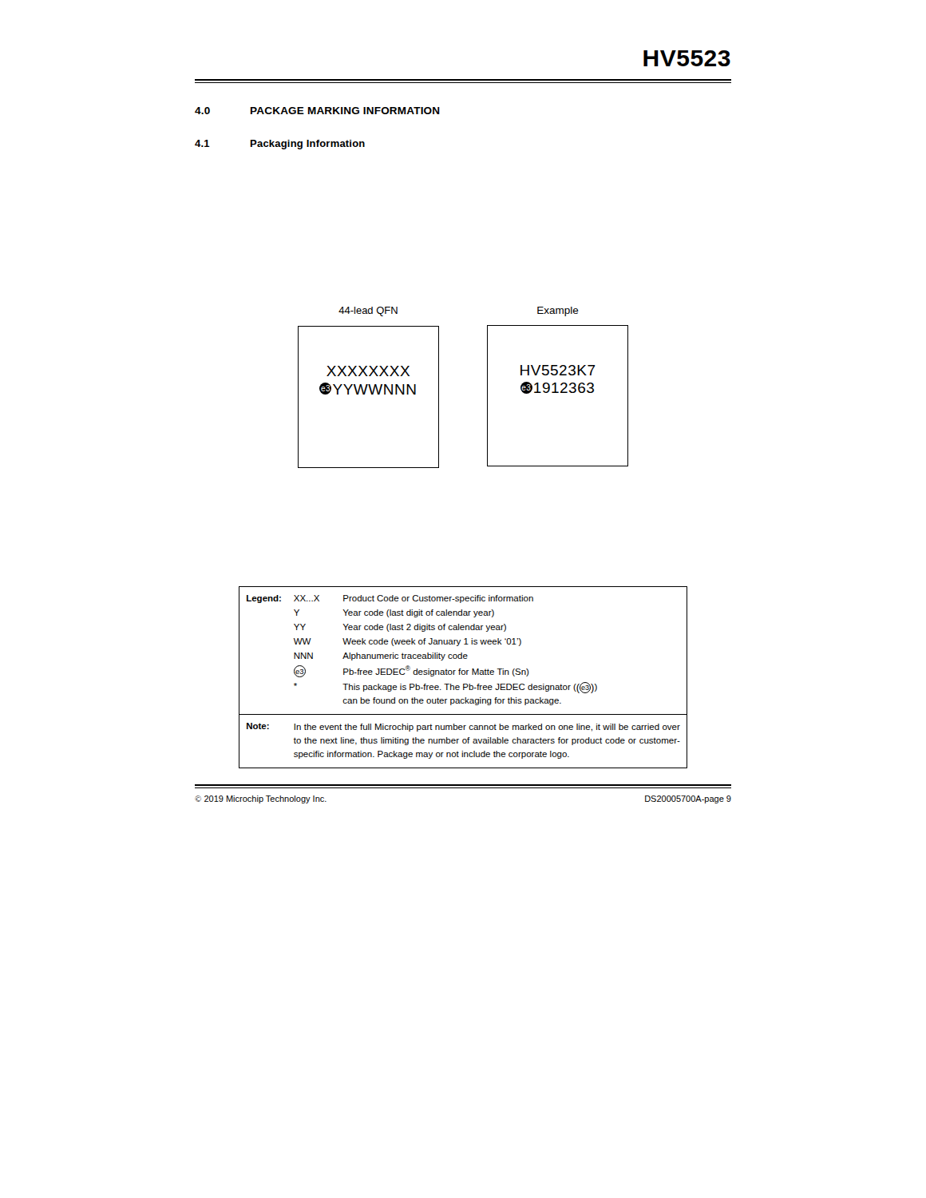HV5523
4.0 PACKAGE MARKING INFORMATION
4.1 Packaging Information
44-lead QFN
XXXXXXXX
e3 YYWWNNN
Example
HV5523K7
e31912363
| Legend: XX...X Product Code or Customer-specific information Y Year code (last digit of calendar year) YY Year code (last 2 digits of calendar year) WW Week code (week of January 1 is week ‘01’) NNN Alphanumeric traceability code e3 Pb-free JEDEC ® designator for Matte Tin (Sn) * This package is Pb-free. The Pb-free JEDEC designator ( ( e3 ) ) can be found on the outer packaging for this package. |
| Note: In the event the full Microchip part number cannot be marked on one line, it will be carried over to the next line, thus limiting the number of available characters for product code or customer-specific information. Package may or not include the corporate logo. |
© 2019 Microchip Technology Inc.
DS20005700A-page 9